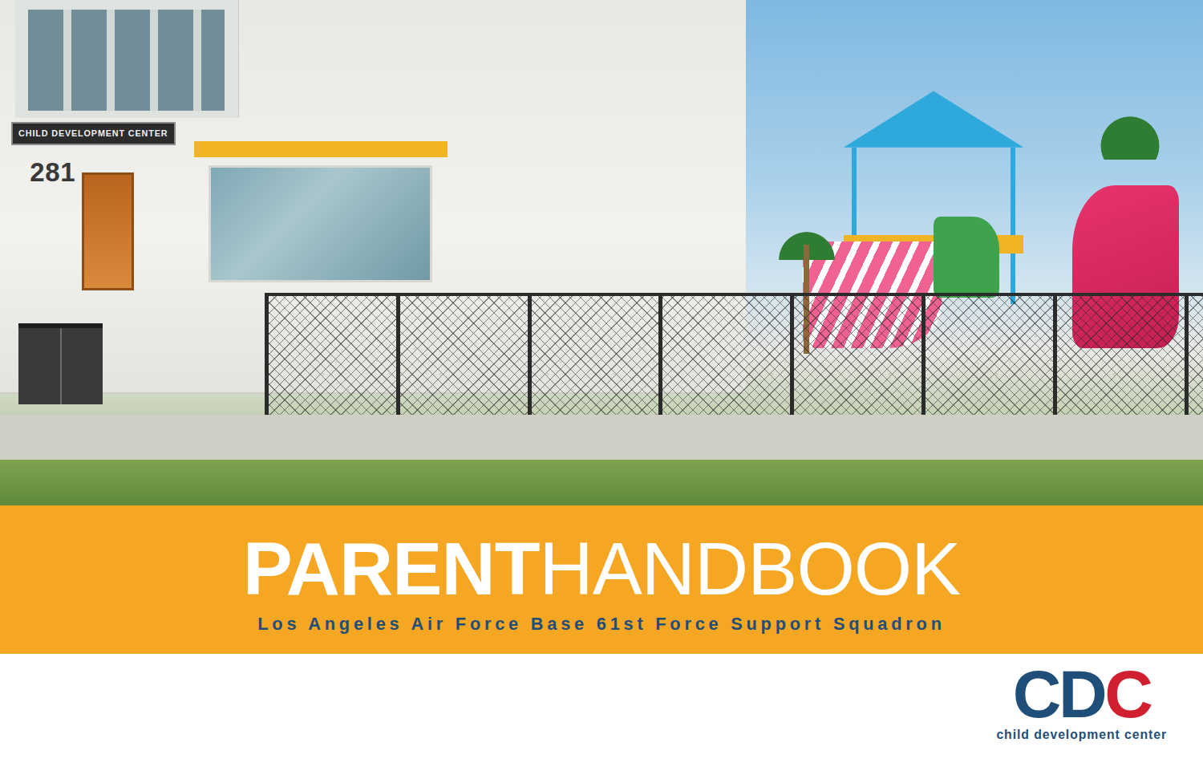CHILD DEVELOPMENT CENTER
281
PARENT HANDBOOK
Los Angeles Air Force Base 61st Force Support Squadron
CDC
child development center